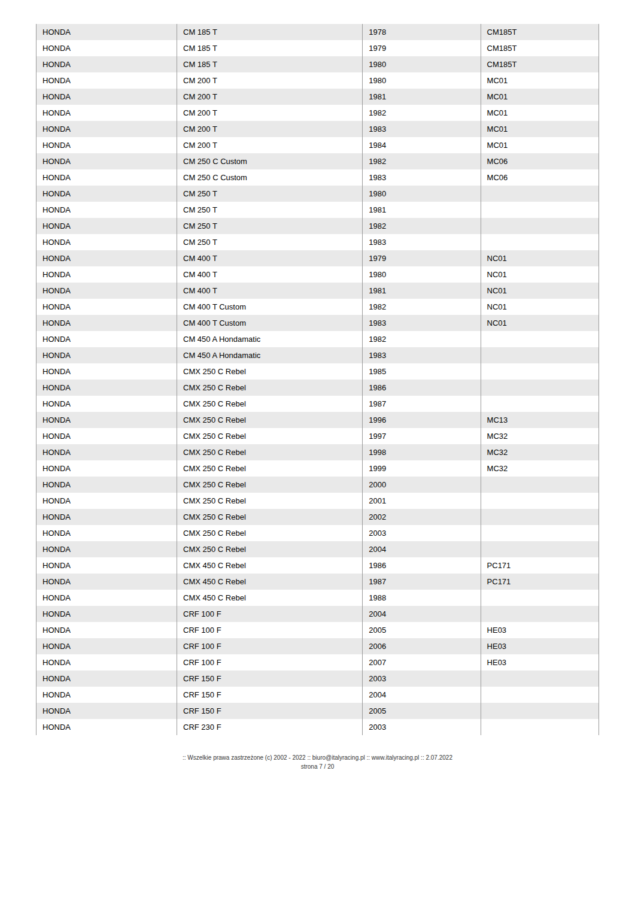| HONDA | CM 185 T | 1978 | CM185T |
| HONDA | CM 185 T | 1979 | CM185T |
| HONDA | CM 185 T | 1980 | CM185T |
| HONDA | CM 200 T | 1980 | MC01 |
| HONDA | CM 200 T | 1981 | MC01 |
| HONDA | CM 200 T | 1982 | MC01 |
| HONDA | CM 200 T | 1983 | MC01 |
| HONDA | CM 200 T | 1984 | MC01 |
| HONDA | CM 250 C Custom | 1982 | MC06 |
| HONDA | CM 250 C Custom | 1983 | MC06 |
| HONDA | CM 250 T | 1980 | |
| HONDA | CM 250 T | 1981 | |
| HONDA | CM 250 T | 1982 | |
| HONDA | CM 250 T | 1983 | |
| HONDA | CM 400 T | 1979 | NC01 |
| HONDA | CM 400 T | 1980 | NC01 |
| HONDA | CM 400 T | 1981 | NC01 |
| HONDA | CM 400 T Custom | 1982 | NC01 |
| HONDA | CM 400 T Custom | 1983 | NC01 |
| HONDA | CM 450 A Hondamatic | 1982 | |
| HONDA | CM 450 A Hondamatic | 1983 | |
| HONDA | CMX 250 C Rebel | 1985 | |
| HONDA | CMX 250 C Rebel | 1986 | |
| HONDA | CMX 250 C Rebel | 1987 | |
| HONDA | CMX 250 C Rebel | 1996 | MC13 |
| HONDA | CMX 250 C Rebel | 1997 | MC32 |
| HONDA | CMX 250 C Rebel | 1998 | MC32 |
| HONDA | CMX 250 C Rebel | 1999 | MC32 |
| HONDA | CMX 250 C Rebel | 2000 | |
| HONDA | CMX 250 C Rebel | 2001 | |
| HONDA | CMX 250 C Rebel | 2002 | |
| HONDA | CMX 250 C Rebel | 2003 | |
| HONDA | CMX 250 C Rebel | 2004 | |
| HONDA | CMX 450 C Rebel | 1986 | PC171 |
| HONDA | CMX 450 C Rebel | 1987 | PC171 |
| HONDA | CMX 450 C Rebel | 1988 | |
| HONDA | CRF 100 F | 2004 | |
| HONDA | CRF 100 F | 2005 | HE03 |
| HONDA | CRF 100 F | 2006 | HE03 |
| HONDA | CRF 100 F | 2007 | HE03 |
| HONDA | CRF 150 F | 2003 | |
| HONDA | CRF 150 F | 2004 | |
| HONDA | CRF 150 F | 2005 | |
| HONDA | CRF 230 F | 2003 | |
:: Wszelkie prawa zastrzeżone (c) 2002 - 2022 :: biuro@italyracing.pl :: www.italyracing.pl :: 2.07.2022
strona 7 / 20